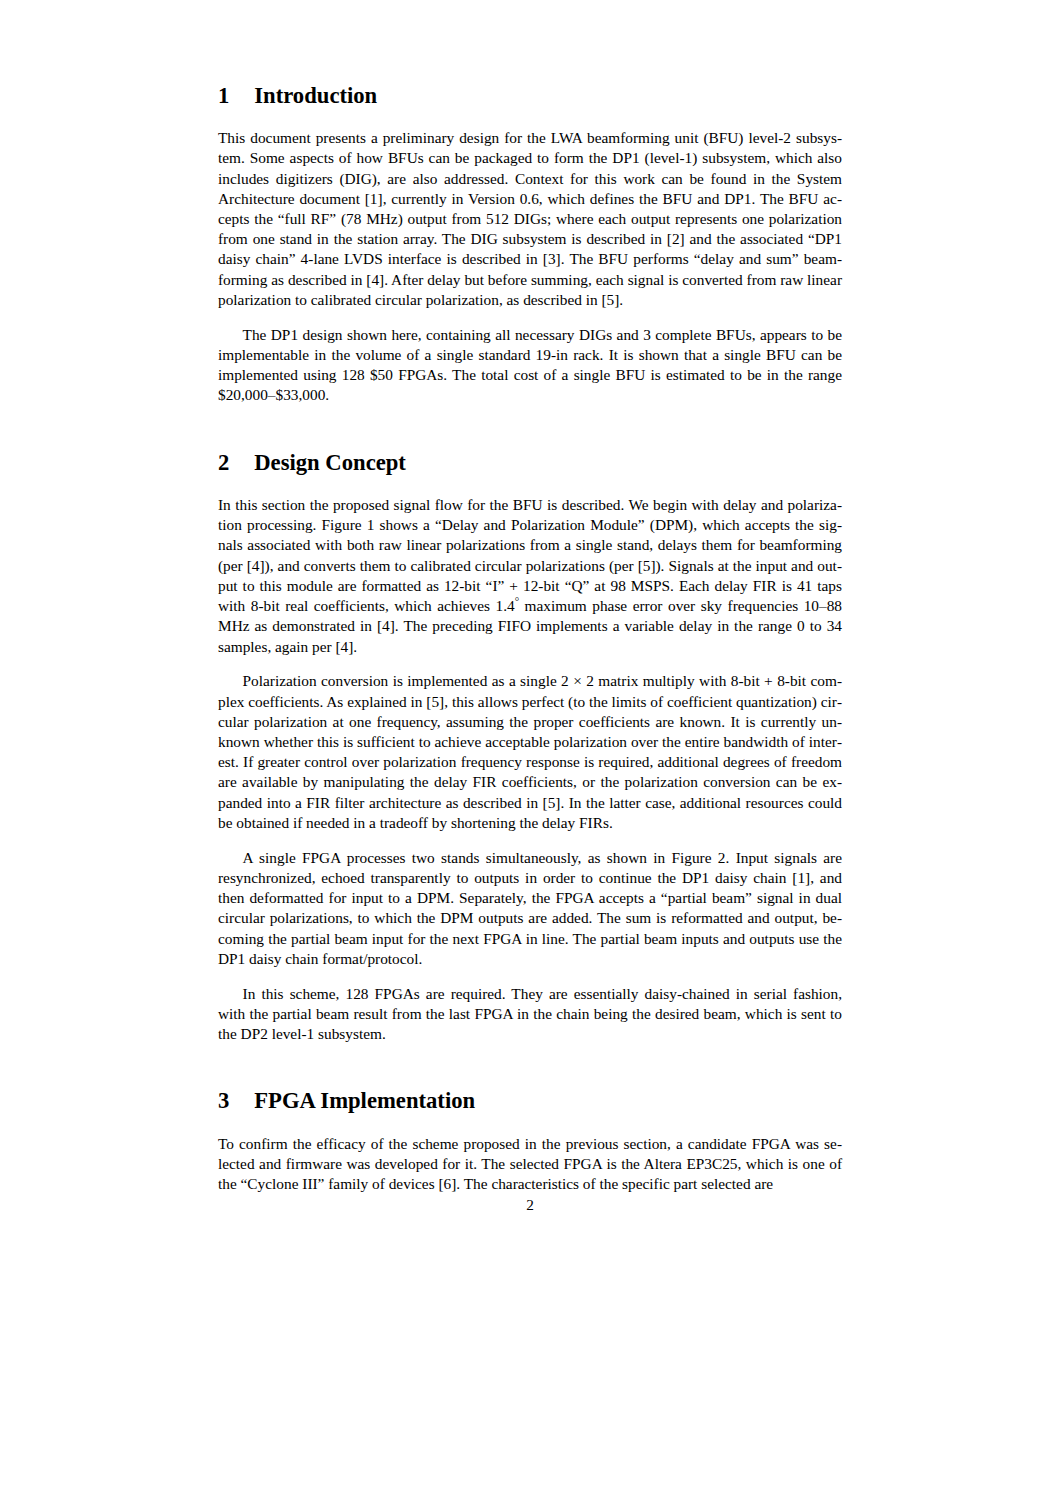1 Introduction
This document presents a preliminary design for the LWA beamforming unit (BFU) level-2 subsystem. Some aspects of how BFUs can be packaged to form the DP1 (level-1) subsystem, which also includes digitizers (DIG), are also addressed. Context for this work can be found in the System Architecture document [1], currently in Version 0.6, which defines the BFU and DP1. The BFU accepts the “full RF” (78 MHz) output from 512 DIGs; where each output represents one polarization from one stand in the station array. The DIG subsystem is described in [2] and the associated “DP1 daisy chain” 4-lane LVDS interface is described in [3]. The BFU performs “delay and sum” beamforming as described in [4]. After delay but before summing, each signal is converted from raw linear polarization to calibrated circular polarization, as described in [5].
The DP1 design shown here, containing all necessary DIGs and 3 complete BFUs, appears to be implementable in the volume of a single standard 19-in rack. It is shown that a single BFU can be implemented using 128 $50 FPGAs. The total cost of a single BFU is estimated to be in the range $20,000–$33,000.
2 Design Concept
In this section the proposed signal flow for the BFU is described. We begin with delay and polarization processing. Figure 1 shows a “Delay and Polarization Module” (DPM), which accepts the signals associated with both raw linear polarizations from a single stand, delays them for beamforming (per [4]), and converts them to calibrated circular polarizations (per [5]). Signals at the input and output to this module are formatted as 12-bit “I” + 12-bit “Q” at 98 MSPS. Each delay FIR is 41 taps with 8-bit real coefficients, which achieves 1.4° maximum phase error over sky frequencies 10–88 MHz as demonstrated in [4]. The preceding FIFO implements a variable delay in the range 0 to 34 samples, again per [4].
Polarization conversion is implemented as a single 2 × 2 matrix multiply with 8-bit + 8-bit complex coefficients. As explained in [5], this allows perfect (to the limits of coefficient quantization) circular polarization at one frequency, assuming the proper coefficients are known. It is currently unknown whether this is sufficient to achieve acceptable polarization over the entire bandwidth of interest. If greater control over polarization frequency response is required, additional degrees of freedom are available by manipulating the delay FIR coefficients, or the polarization conversion can be expanded into a FIR filter architecture as described in [5]. In the latter case, additional resources could be obtained if needed in a tradeoff by shortening the delay FIRs.
A single FPGA processes two stands simultaneously, as shown in Figure 2. Input signals are resynchronized, echoed transparently to outputs in order to continue the DP1 daisy chain [1], and then deformatted for input to a DPM. Separately, the FPGA accepts a “partial beam” signal in dual circular polarizations, to which the DPM outputs are added. The sum is reformatted and output, becoming the partial beam input for the next FPGA in line. The partial beam inputs and outputs use the DP1 daisy chain format/protocol.
In this scheme, 128 FPGAs are required. They are essentially daisy-chained in serial fashion, with the partial beam result from the last FPGA in the chain being the desired beam, which is sent to the DP2 level-1 subsystem.
3 FPGA Implementation
To confirm the efficacy of the scheme proposed in the previous section, a candidate FPGA was selected and firmware was developed for it. The selected FPGA is the Altera EP3C25, which is one of the “Cyclone III” family of devices [6]. The characteristics of the specific part selected are
2